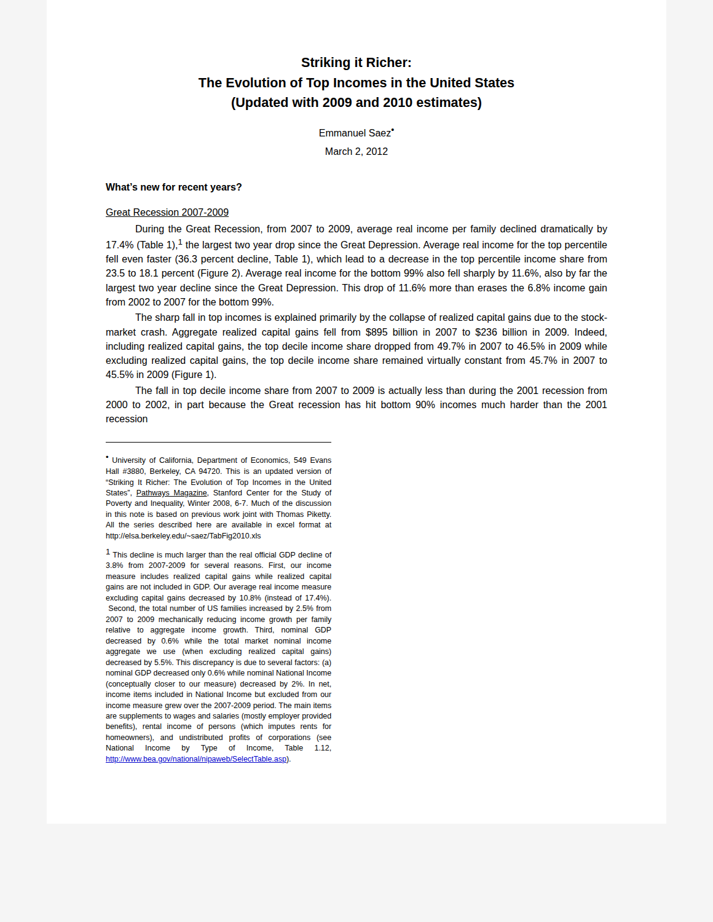Striking it Richer:
The Evolution of Top Incomes in the United States
(Updated with 2009 and 2010 estimates)
Emmanuel Saez•
March 2, 2012
What’s new for recent years?
Great Recession 2007-2009
During the Great Recession, from 2007 to 2009, average real income per family declined dramatically by 17.4% (Table 1),1 the largest two year drop since the Great Depression. Average real income for the top percentile fell even faster (36.3 percent decline, Table 1), which lead to a decrease in the top percentile income share from 23.5 to 18.1 percent (Figure 2). Average real income for the bottom 99% also fell sharply by 11.6%, also by far the largest two year decline since the Great Depression. This drop of 11.6% more than erases the 6.8% income gain from 2002 to 2007 for the bottom 99%.
The sharp fall in top incomes is explained primarily by the collapse of realized capital gains due to the stock-market crash. Aggregate realized capital gains fell from $895 billion in 2007 to $236 billion in 2009. Indeed, including realized capital gains, the top decile income share dropped from 49.7% in 2007 to 46.5% in 2009 while excluding realized capital gains, the top decile income share remained virtually constant from 45.7% in 2007 to 45.5% in 2009 (Figure 1).
The fall in top decile income share from 2007 to 2009 is actually less than during the 2001 recession from 2000 to 2002, in part because the Great recession has hit bottom 90% incomes much harder than the 2001 recession
• University of California, Department of Economics, 549 Evans Hall #3880, Berkeley, CA 94720. This is an updated version of “Striking It Richer: The Evolution of Top Incomes in the United States”, Pathways Magazine, Stanford Center for the Study of Poverty and Inequality, Winter 2008, 6-7. Much of the discussion in this note is based on previous work joint with Thomas Piketty. All the series described here are available in excel format at http://elsa.berkeley.edu/~saez/TabFig2010.xls
1 This decline is much larger than the real official GDP decline of 3.8% from 2007-2009 for several reasons. First, our income measure includes realized capital gains while realized capital gains are not included in GDP. Our average real income measure excluding capital gains decreased by 10.8% (instead of 17.4%). Second, the total number of US families increased by 2.5% from 2007 to 2009 mechanically reducing income growth per family relative to aggregate income growth. Third, nominal GDP decreased by 0.6% while the total market nominal income aggregate we use (when excluding realized capital gains) decreased by 5.5%. This discrepancy is due to several factors: (a) nominal GDP decreased only 0.6% while nominal National Income (conceptually closer to our measure) decreased by 2%. In net, income items included in National Income but excluded from our income measure grew over the 2007-2009 period. The main items are supplements to wages and salaries (mostly employer provided benefits), rental income of persons (which imputes rents for homeowners), and undistributed profits of corporations (see National Income by Type of Income, Table 1.12, http://www.bea.gov/national/nipaweb/SelectTable.asp).